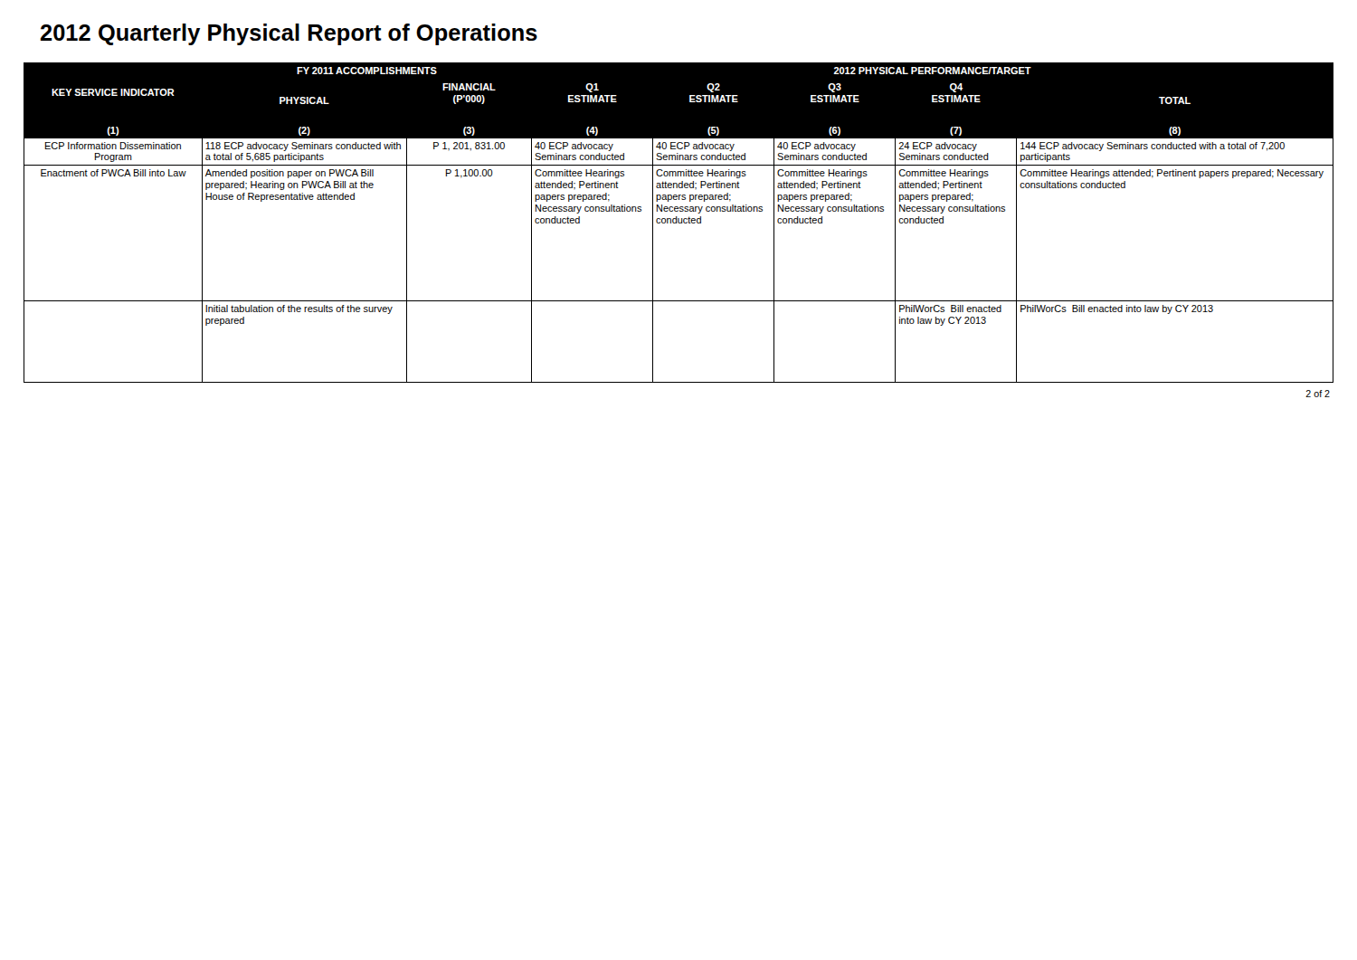2012 Quarterly Physical Report of Operations
| KEY SERVICE INDICATOR | FY 2011 ACCOMPLISHMENTS | 2012 PHYSICAL PERFORMANCE/TARGET |
| --- | --- | --- |
| PHYSICAL | FINANCIAL (P'000) | Q1 ESTIMATE | Q2 ESTIMATE | Q3 ESTIMATE | Q4 ESTIMATE | TOTAL |
| (1) | (2) | (3) | (4) | (5) | (6) | (7) | (8) |
| ECP Information Dissemination Program | 118 ECP advocacy Seminars conducted with a total of 5,685 participants | P 1, 201, 831.00 | 40 ECP advocacy Seminars conducted | 40 ECP advocacy Seminars conducted | 40 ECP advocacy Seminars conducted | 24 ECP advocacy Seminars conducted | 144 ECP advocacy Seminars conducted with a total of 7,200 participants |
| Enactment of PWCA Bill into Law | Amended position paper on PWCA Bill prepared; Hearing on PWCA Bill at the House of Representative attended | P 1,100.00 | Committee Hearings attended; Pertinent papers prepared; Necessary consultations conducted | Committee Hearings attended; Pertinent papers prepared; Necessary consultations conducted | Committee Hearings attended; Pertinent papers prepared; Necessary consultations conducted | Committee Hearings attended; Pertinent papers prepared; Necessary consultations conducted | Committee Hearings attended; Pertinent papers prepared; Necessary consultations conducted |
| | Initial tabulation of the results of the survey prepared | | | | | PhilWorCs Bill enacted into law by CY 2013 | PhilWorCs Bill enacted into law by CY 2013 |
2 of 2